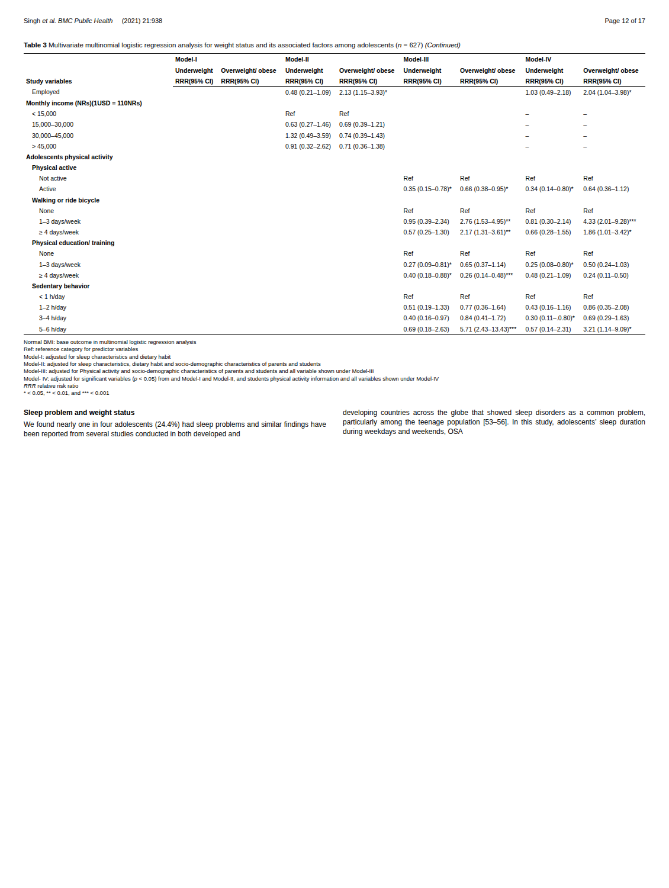Singh et al. BMC Public Health (2021) 21:938
Page 12 of 17
Table 3 Multivariate multinomial logistic regression analysis for weight status and its associated factors among adolescents (n = 627) (Continued)
| Study variables | Model-I | Model-II | Model-III | Model-IV |
| --- | --- | --- | --- | --- |
| Underweight | Overweight/ obese | Underweight | Overweight/ obese | Underweight | Overweight/ obese | Underweight | Overweight/ obese |
| RRR(95% CI) | RRR(95% CI) | RRR(95% CI) | RRR(95% CI) | RRR(95% CI) | RRR(95% CI) | RRR(95% CI) | RRR(95% CI) |
| Employed | | | 0.48 (0.21–1.09) | 2.13 (1.15–3.93)* | | | 1.03 (0.49–2.18) | 2.04 (1.04–3.98)* |
| Monthly income (NRs)(1USD = 110NRs) | | | | | | | | |
| < 15,000 | | | Ref | Ref | | | – | – |
| 15,000–30,000 | | | 0.63 (0.27–1.46) | 0.69 (0.39–1.21) | | | – | – |
| 30,000–45,000 | | | 1.32 (0.49–3.59) | 0.74 (0.39–1.43) | | | – | – |
| > 45,000 | | | 0.91 (0.32–2.62) | 0.71 (0.36–1.38) | | | – | – |
| Adolescents physical activity | | | | | | | | |
| Physical active | | | | | | | | |
| Not active | | | | | Ref | Ref | Ref | Ref |
| Active | | | | | 0.35 (0.15–0.78)* | 0.66 (0.38–0.95)* | 0.34 (0.14–0.80)* | 0.64 (0.36–1.12) |
| Walking or ride bicycle | | | | | | | | |
| None | | | | | Ref | Ref | Ref | Ref |
| 1–3 days/week | | | | | 0.95 (0.39–2.34) | 2.76 (1.53–4.95)** | 0.81 (0.30–2.14) | 4.33 (2.01–9.28)*** |
| ≥ 4 days/week | | | | | 0.57 (0.25–1.30) | 2.17 (1.31–3.61)** | 0.66 (0.28–1.55) | 1.86 (1.01–3.42)* |
| Physical education/ training | | | | | | | | |
| None | | | | | Ref | Ref | Ref | Ref |
| 1–3 days/week | | | | | 0.27 (0.09–0.81)* | 0.65 (0.37–1.14) | 0.25 (0.08–0.80)* | 0.50 (0.24–1.03) |
| ≥ 4 days/week | | | | | 0.40 (0.18–0.88)* | 0.26 (0.14–0.48)*** | 0.48 (0.21–1.09) | 0.24 (0.11–0.50) |
| Sedentary behavior | | | | | | | | |
| < 1 h/day | | | | | Ref | Ref | Ref | Ref |
| 1–2 h/day | | | | | 0.51 (0.19–1.33) | 0.77 (0.36–1.64) | 0.43 (0.16–1.16) | 0.86 (0.35–2.08) |
| 3–4 h/day | | | | | 0.40 (0.16–0.97) | 0.84 (0.41–1.72) | 0.30 (0.11–.0.80)* | 0.69 (0.29–1.63) |
| 5–6 h/day | | | | | 0.69 (0.18–2.63) | 5.71 (2.43–13.43)*** | 0.57 (0.14–2.31) | 3.21 (1.14–9.09)* |
Normal BMI: base outcome in multinomial logistic regression analysis
Ref: reference category for predictor variables
Model-I: adjusted for sleep characteristics and dietary habit
Model-II: adjusted for sleep characteristics, dietary habit and socio-demographic characteristics of parents and students
Model-III: adjusted for Physical activity and socio-demographic characteristics of parents and students and all variable shown under Model-III
Model- IV: adjusted for significant variables (p < 0.05) from and Model-I and Model-II, and students physical activity information and all variables shown under Model-IV
RRR relative risk ratio
* < 0.05, ** < 0.01, and *** < 0.001
Sleep problem and weight status
We found nearly one in four adolescents (24.4%) had sleep problems and similar findings have been reported from several studies conducted in both developed and
developing countries across the globe that showed sleep disorders as a common problem, particularly among the teenage population [53–56]. In this study, adolescents’ sleep duration during weekdays and weekends, OSA